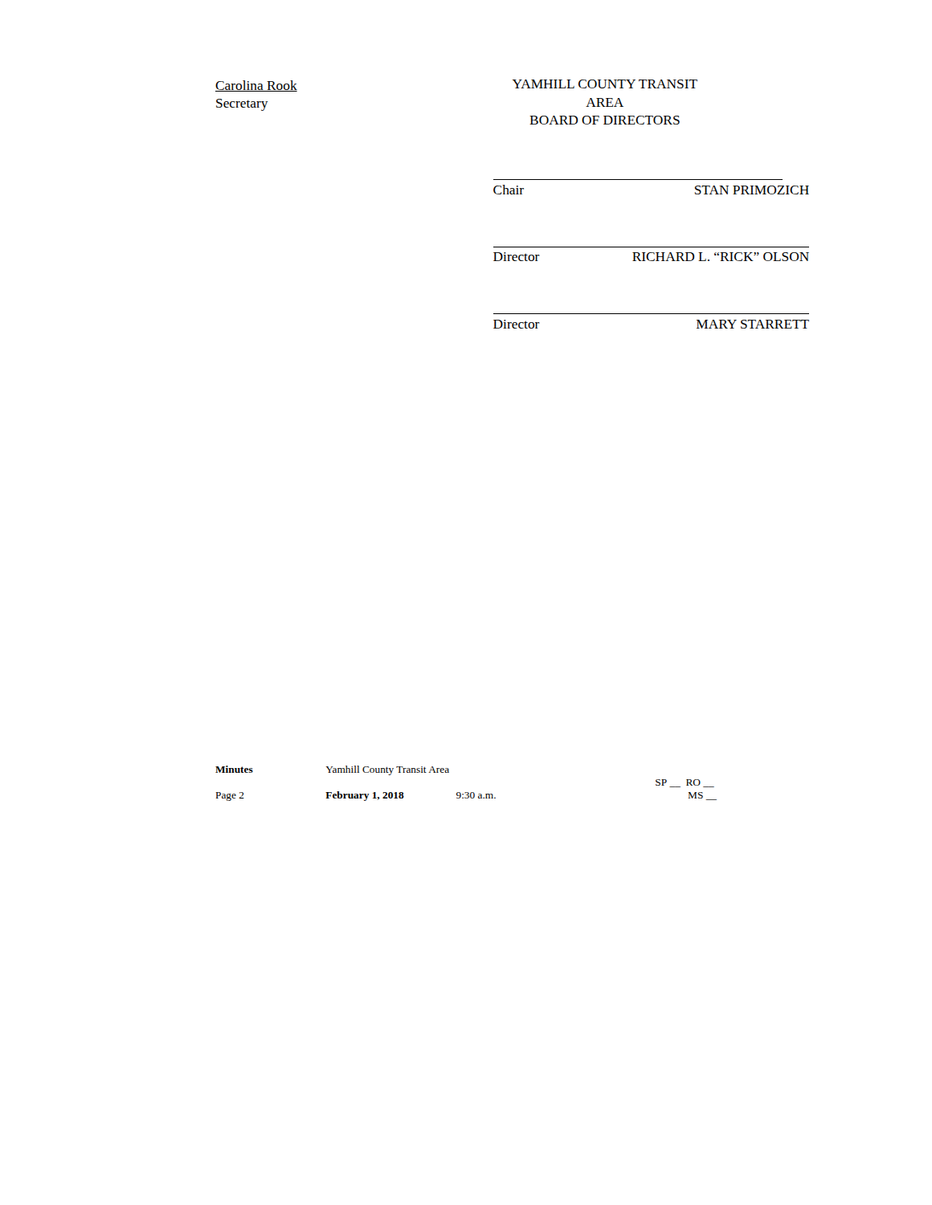Carolina Rook
Secretary
YAMHILL COUNTY TRANSIT AREA
BOARD OF DIRECTORS
Chair STAN PRIMOZICH
Director RICHARD L. “RICK” OLSON
Director MARY STARRETT
| Minutes | Yamhill County Transit Area | | | |
| Page 2 | February 1, 2018 | 9:30 a.m. | | SP __ RO __ MS __ |